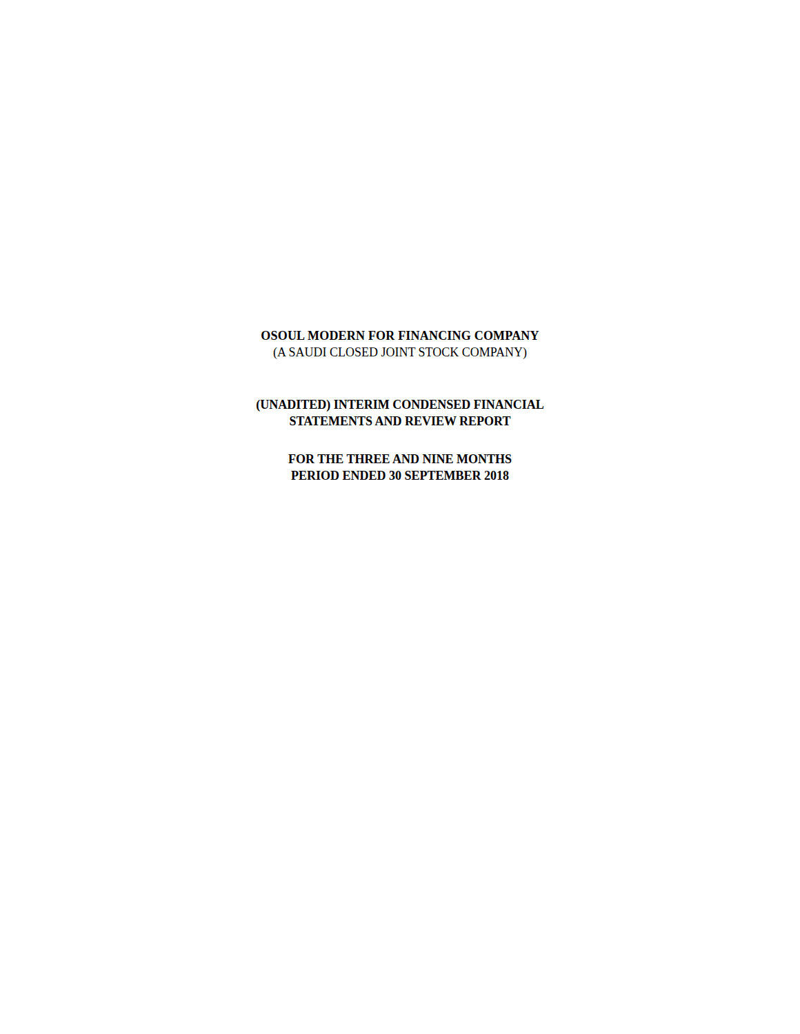OSOUL MODERN FOR FINANCING COMPANY
(A SAUDI CLOSED JOINT STOCK COMPANY)
(UNADITED) INTERIM CONDENSED FINANCIAL
STATEMENTS AND REVIEW REPORT
FOR THE THREE AND NINE MONTHS
PERIOD ENDED 30 SEPTEMBER 2018